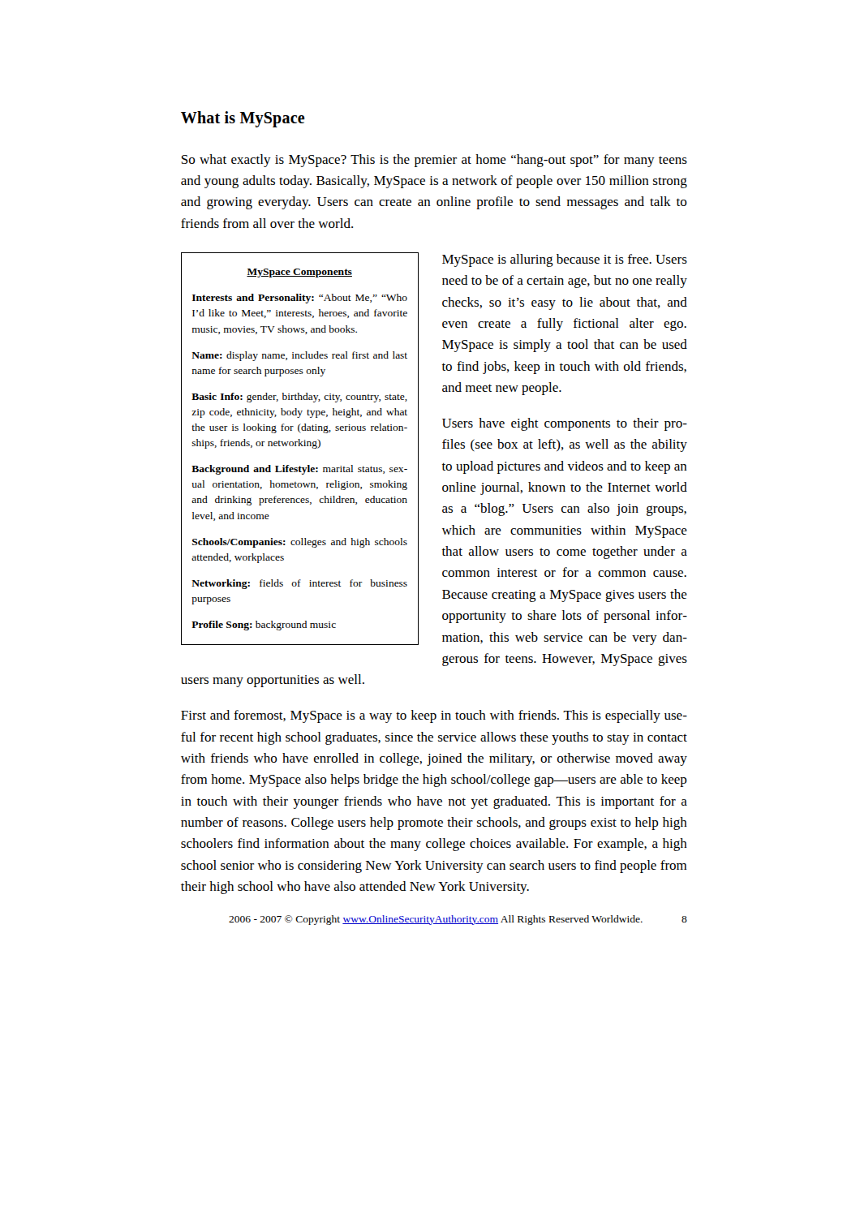What is MySpace
So what exactly is MySpace? This is the premier at home “hang-out spot” for many teens and young adults today. Basically, MySpace is a network of people over 150 million strong and growing everyday. Users can create an online profile to send messages and talk to friends from all over the world.
MySpace Components
Interests and Personality: “About Me,” “Who I’d like to Meet,” interests, heroes, and favorite music, movies, TV shows, and books.
Name: display name, includes real first and last name for search purposes only
Basic Info: gender, birthday, city, country, state, zip code, ethnicity, body type, height, and what the user is looking for (dating, serious relationships, friends, or networking)
Background and Lifestyle: marital status, sexual orientation, hometown, religion, smoking and drinking preferences, children, education level, and income
Schools/Companies: colleges and high schools attended, workplaces
Networking: fields of interest for business purposes
Profile Song: background music
MySpace is alluring because it is free. Users need to be of a certain age, but no one really checks, so it’s easy to lie about that, and even create a fully fictional alter ego. MySpace is simply a tool that can be used to find jobs, keep in touch with old friends, and meet new people.
Users have eight components to their profiles (see box at left), as well as the ability to upload pictures and videos and to keep an online journal, known to the Internet world as a “blog.” Users can also join groups, which are communities within MySpace that allow users to come together under a common interest or for a common cause. Because creating a MySpace gives users the opportunity to share lots of personal information, this web service can be very dangerous for teens. However, MySpace gives users many opportunities as well.
First and foremost, MySpace is a way to keep in touch with friends. This is especially useful for recent high school graduates, since the service allows these youths to stay in contact with friends who have enrolled in college, joined the military, or otherwise moved away from home. MySpace also helps bridge the high school/college gap—users are able to keep in touch with their younger friends who have not yet graduated. This is important for a number of reasons. College users help promote their schools, and groups exist to help high schoolers find information about the many college choices available. For example, a high school senior who is considering New York University can search users to find people from their high school who have also attended New York University.
2006 - 2007 © Copyright www.OnlineSecurityAuthority.com All Rights Reserved Worldwide.
8